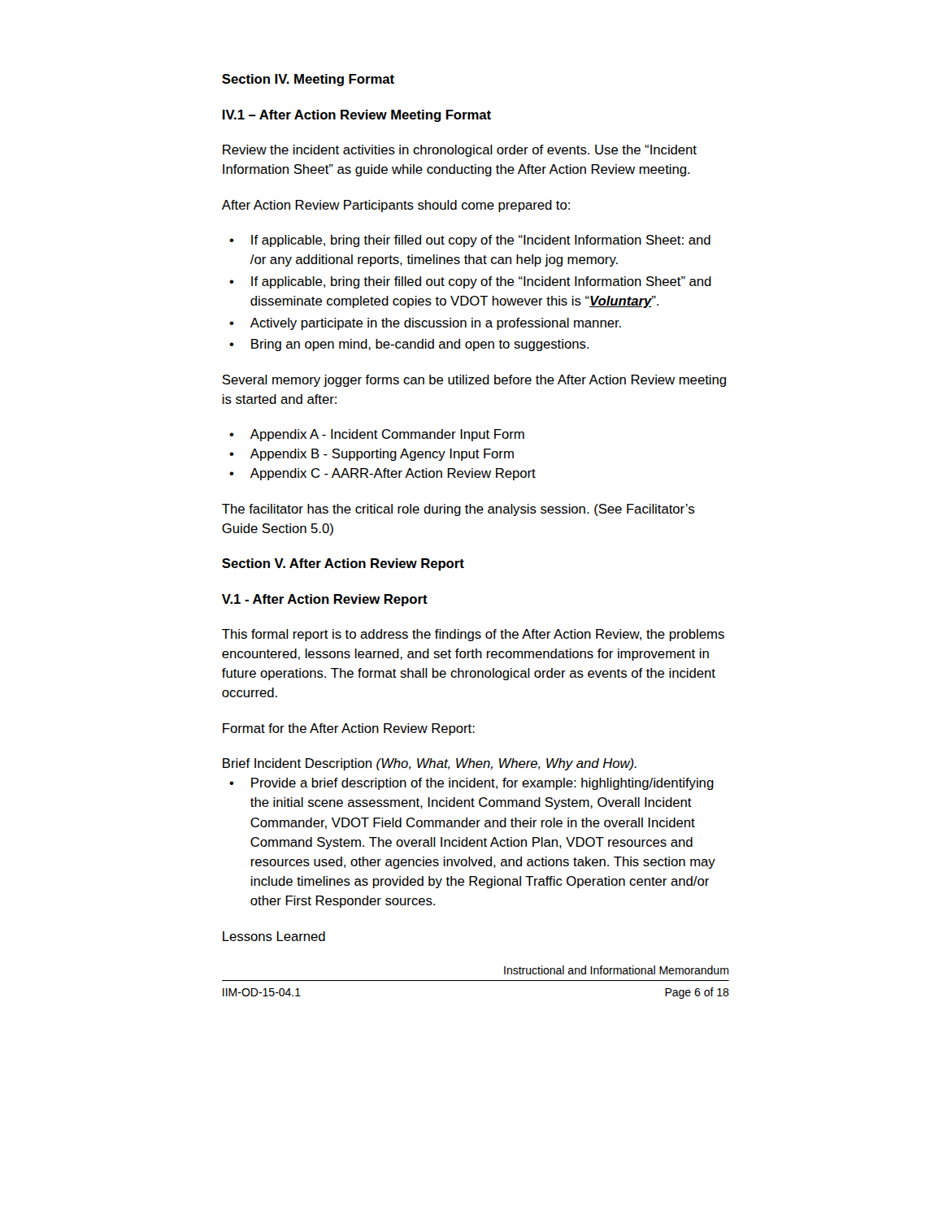Section IV. Meeting Format
IV.1 – After Action Review Meeting Format
Review the incident activities in chronological order of events. Use the “Incident Information Sheet” as guide while conducting the After Action Review meeting.
After Action Review Participants should come prepared to:
If applicable, bring their filled out copy of the “Incident Information Sheet: and /or any additional reports, timelines that can help jog memory.
If applicable, bring their filled out copy of the “Incident Information Sheet” and disseminate completed copies to VDOT however this is “Voluntary”.
Actively participate in the discussion in a professional manner.
Bring an open mind, be-candid and open to suggestions.
Several memory jogger forms can be utilized before the After Action Review meeting is started and after:
Appendix A - Incident Commander Input Form
Appendix B - Supporting Agency Input Form
Appendix C - AARR-After Action Review Report
The facilitator has the critical role during the analysis session. (See Facilitator’s Guide Section 5.0)
Section V. After Action Review Report
V.1 - After Action Review Report
This formal report is to address the findings of the After Action Review, the problems encountered, lessons learned, and set forth recommendations for improvement in future operations. The format shall be chronological order as events of the incident occurred.
Format for the After Action Review Report:
Brief Incident Description (Who, What, When, Where, Why and How).
Provide a brief description of the incident, for example: highlighting/identifying the initial scene assessment, Incident Command System, Overall Incident Commander, VDOT Field Commander and their role in the overall Incident Command System. The overall Incident Action Plan, VDOT resources and resources used, other agencies involved, and actions taken. This section may include timelines as provided by the Regional Traffic Operation center and/or other First Responder sources.
Lessons Learned
Instructional and Informational Memorandum
IIM-OD-15-04.1 Page 6 of 18